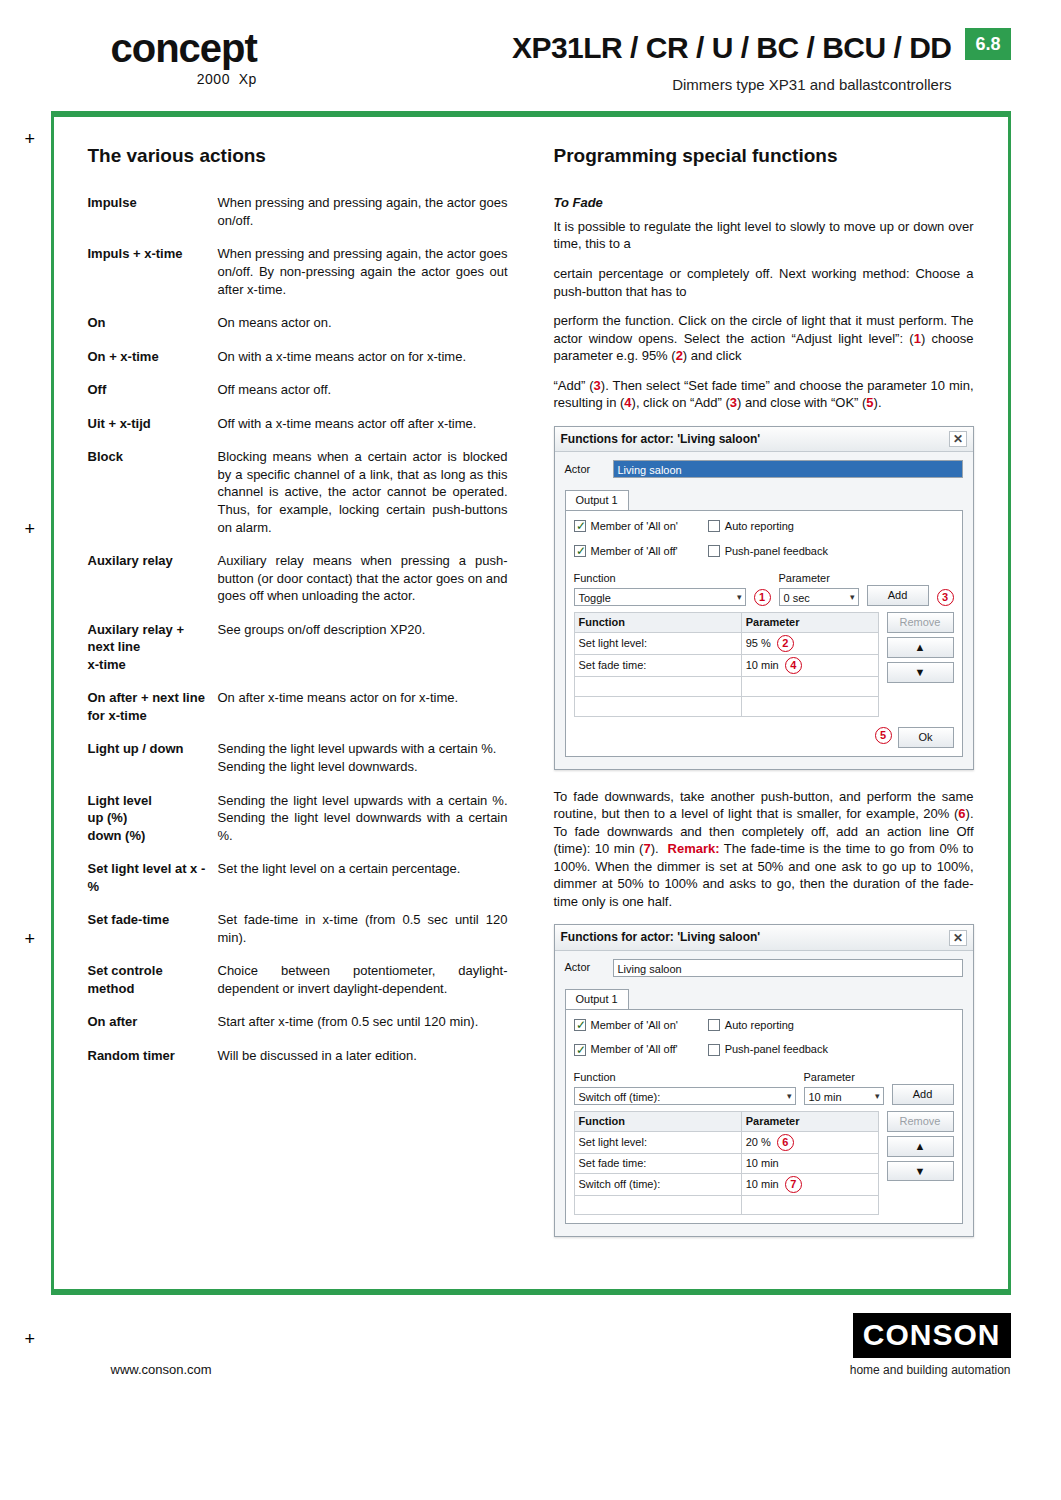+ + + +
concept
2000 Xp
XP31LR / CR / U / BC / BCU / DD
Dimmers type XP31 and ballastcontrollers
6.8
The various actions
| Impulse | When pressing and pressing again, the actor goes on/off. |
| Impuls + x-time | When pressing and pressing again, the actor goes on/off. By non-pressing again the actor goes out after x-time. |
| On | On means actor on. |
| On + x-time | On with a x-time means actor on for x-time. |
| Off | Off means actor off. |
| Uit + x-tijd | Off with a x-time means actor off after x-time. |
| Block | Blocking means when a certain actor is blocked by a specific channel of a link, that as long as this channel is active, the actor cannot be operated. Thus, for example, locking certain push-buttons on alarm. |
| Auxilary relay | Auxiliary relay means when pressing a push-button (or door contact) that the actor goes on and goes off when unloading the actor. |
| Auxilary relay + next line x-time | See groups on/off description XP20. |
| On after + next line for x-time | On after x-time means actor on for x-time. |
| Light up / down | Sending the light level upwards with a certain %. Sending the light level downwards. |
| Light level up (%) down (%) | Sending the light level upwards with a certain %. Sending the light level downwards with a certain %. |
| Set light level at x - % | Set the light level on a certain percentage. |
| Set fade-time | Set fade-time in x-time (from 0.5 sec until 120 min). |
| Set controle method | Choice between potentiometer, daylight-dependent or invert daylight-dependent. |
| On after | Start after x-time (from 0.5 sec until 120 min). |
| Random timer | Will be discussed in a later edition. |
Programming special functions
To Fade
It is possible to regulate the light level to slowly to move up or down over time, this to a
certain percentage or completely off. Next working method: Choose a push-button that has to
perform the function. Click on the circle of light that it must perform. The actor window opens. Select the action “Adjust light level”: (1) choose parameter e.g. 95% (2) and click
“Add” (3). Then select “Set fade time” and choose the parameter 10 min, resulting in (4), click on “Add” (3) and close with “OK” (5).
Functions for actor: 'Living saloon' ✕
Actor Living saloon
Output 1
Member of 'All on' Auto reporting
Member of 'All off' Push-panel feedback
Function Toggle
1
Parameter 0 sec
Add
3
| Function | Parameter |
| --- | --- |
| Set light level: | 95 % 2 |
| Set fade time: | 10 min 4 |
Remove ▲ ▼
5 Ok
To fade downwards, take another push-button, and perform the same routine, but then to a level of light that is smaller, for example, 20% (6). To fade downwards and then completely off, add an action line Off (time): 10 min (7). Remark: The fade-time is the time to go from 0% to 100%. When the dimmer is set at 50% and one ask to go up to 100%, dimmer at 50% to 100% and asks to go, then the duration of the fade-time only is one half.
Functions for actor: 'Living saloon' ✕
Actor Living saloon
Output 1
Member of 'All on' Auto reporting
Member of 'All off' Push-panel feedback
Function Switch off (time):
Parameter 10 min
Add
| Function | Parameter |
| --- | --- |
| Set light level: | 20 % 6 |
| Set fade time: | 10 min |
| Switch off (time): | 10 min 7 |
Remove ▲ ▼
www.conson.com
CONSON
home and building automation